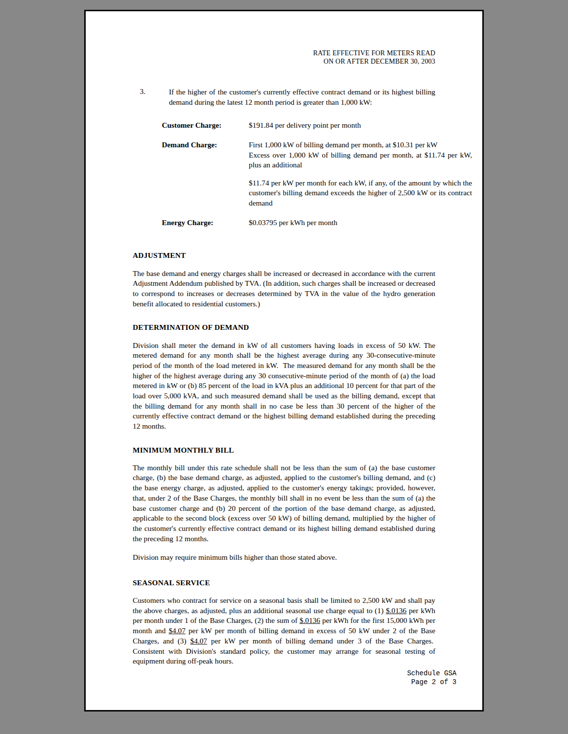RATE EFFECTIVE FOR METERS READ
ON OR AFTER DECEMBER 30, 2003
3.
If the higher of the customer's currently effective contract demand or its highest billing demand during the latest 12 month period is greater than 1,000 kW:
| Customer Charge: | $191.84 per delivery point per month |
| Demand Charge: | First 1,000 kW of billing demand per month, at $10.31 per kW Excess over 1,000 kW of billing demand per month, at $11.74 per kW, plus an additional $11.74 per kW per month for each kW, if any, of the amount by which the customer's billing demand exceeds the higher of 2,500 kW or its contract demand |
| Energy Charge: | $0.03795 per kWh per month |
ADJUSTMENT
The base demand and energy charges shall be increased or decreased in accordance with the current Adjustment Addendum published by TVA. (In addition, such charges shall be increased or decreased to correspond to increases or decreases determined by TVA in the value of the hydro generation benefit allocated to residential customers.)
DETERMINATION OF DEMAND
Division shall meter the demand in kW of all customers having loads in excess of 50 kW. The metered demand for any month shall be the highest average during any 30-consecutive-minute period of the month of the load metered in kW. The measured demand for any month shall be the higher of the highest average during any 30 consecutive-minute period of the month of (a) the load metered in kW or (b) 85 percent of the load in kVA plus an additional 10 percent for that part of the load over 5,000 kVA, and such measured demand shall be used as the billing demand, except that the billing demand for any month shall in no case be less than 30 percent of the higher of the currently effective contract demand or the highest billing demand established during the preceding 12 months.
MINIMUM MONTHLY BILL
The monthly bill under this rate schedule shall not be less than the sum of (a) the base customer charge, (b) the base demand charge, as adjusted, applied to the customer's billing demand, and (c) the base energy charge, as adjusted, applied to the customer's energy takings; provided, however, that, under 2 of the Base Charges, the monthly bill shall in no event be less than the sum of (a) the base customer charge and (b) 20 percent of the portion of the base demand charge, as adjusted, applicable to the second block (excess over 50 kW) of billing demand, multiplied by the higher of the customer's currently effective contract demand or its highest billing demand established during the preceding 12 months.
Division may require minimum bills higher than those stated above.
SEASONAL SERVICE
Customers who contract for service on a seasonal basis shall be limited to 2,500 kW and shall pay the above charges, as adjusted, plus an additional seasonal use charge equal to (1) $.0136 per kWh per month under 1 of the Base Charges, (2) the sum of $.0136 per kWh for the first 15,000 kWh per month and $4.07 per kW per month of billing demand in excess of 50 kW under 2 of the Base Charges, and (3) $4.07 per kW per month of billing demand under 3 of the Base Charges. Consistent with Division's standard policy, the customer may arrange for seasonal testing of equipment during off-peak hours.
Schedule GSA
Page 2 of 3